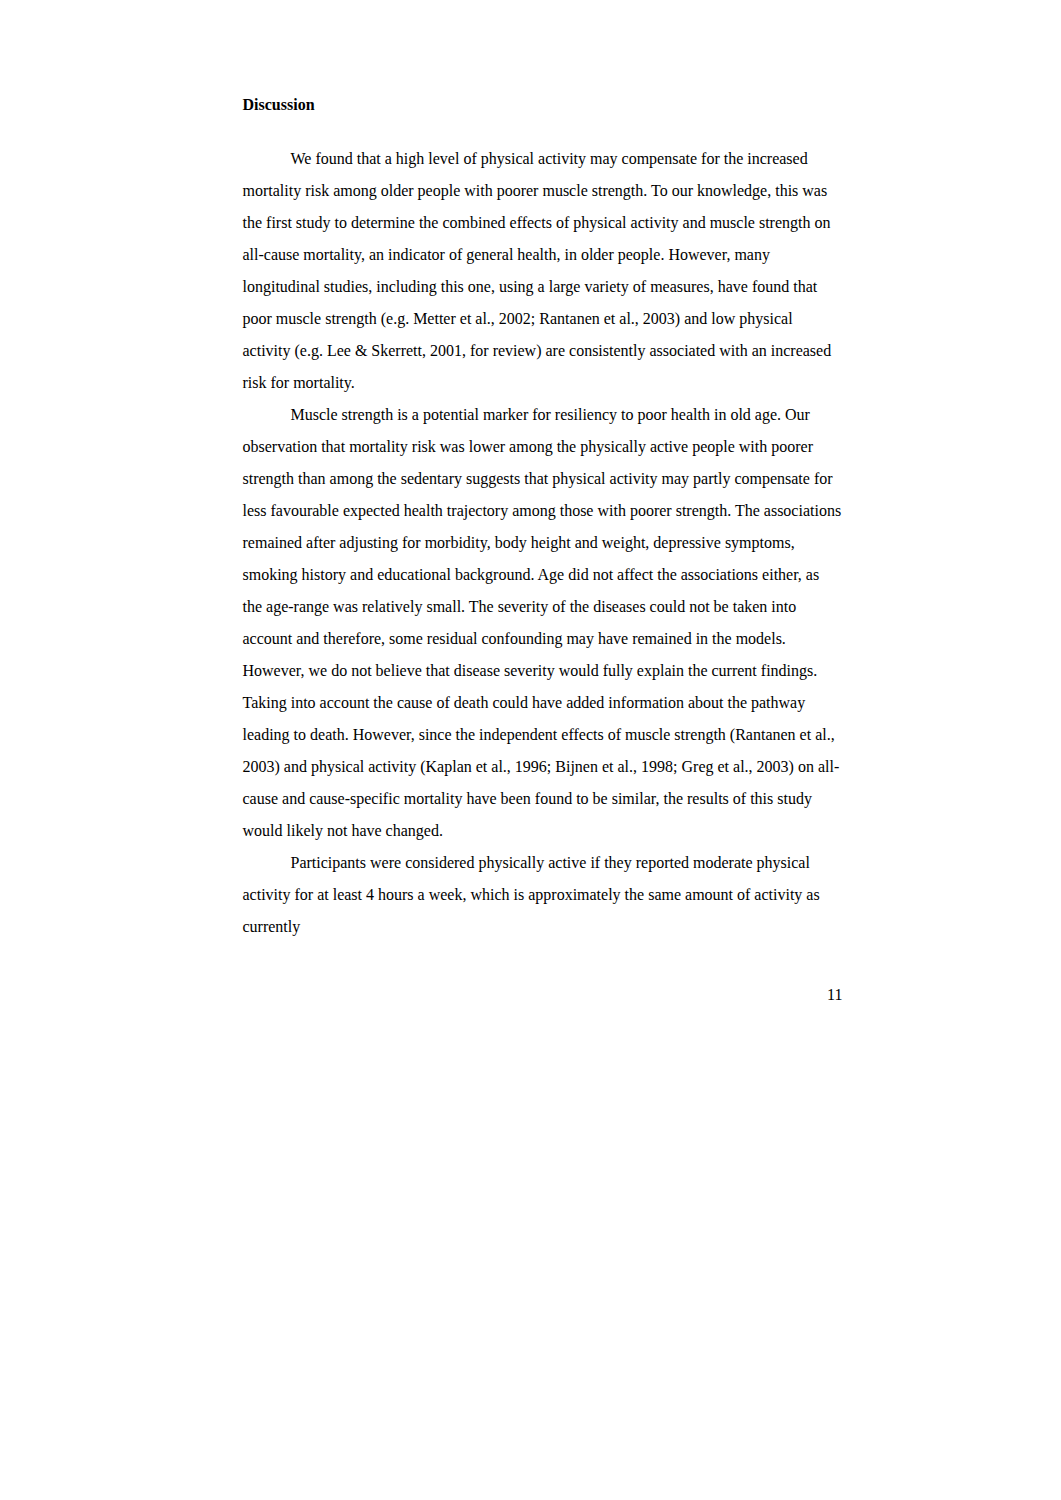Discussion
We found that a high level of physical activity may compensate for the increased mortality risk among older people with poorer muscle strength. To our knowledge, this was the first study to determine the combined effects of physical activity and muscle strength on all-cause mortality, an indicator of general health, in older people. However, many longitudinal studies, including this one, using a large variety of measures, have found that poor muscle strength (e.g. Metter et al., 2002; Rantanen et al., 2003) and low physical activity (e.g. Lee & Skerrett, 2001, for review) are consistently associated with an increased risk for mortality.
Muscle strength is a potential marker for resiliency to poor health in old age. Our observation that mortality risk was lower among the physically active people with poorer strength than among the sedentary suggests that physical activity may partly compensate for less favourable expected health trajectory among those with poorer strength. The associations remained after adjusting for morbidity, body height and weight, depressive symptoms, smoking history and educational background. Age did not affect the associations either, as the age-range was relatively small. The severity of the diseases could not be taken into account and therefore, some residual confounding may have remained in the models. However, we do not believe that disease severity would fully explain the current findings. Taking into account the cause of death could have added information about the pathway leading to death. However, since the independent effects of muscle strength (Rantanen et al., 2003) and physical activity (Kaplan et al., 1996; Bijnen et al., 1998; Greg et al., 2003) on all-cause and cause-specific mortality have been found to be similar, the results of this study would likely not have changed.
Participants were considered physically active if they reported moderate physical activity for at least 4 hours a week, which is approximately the same amount of activity as currently
11